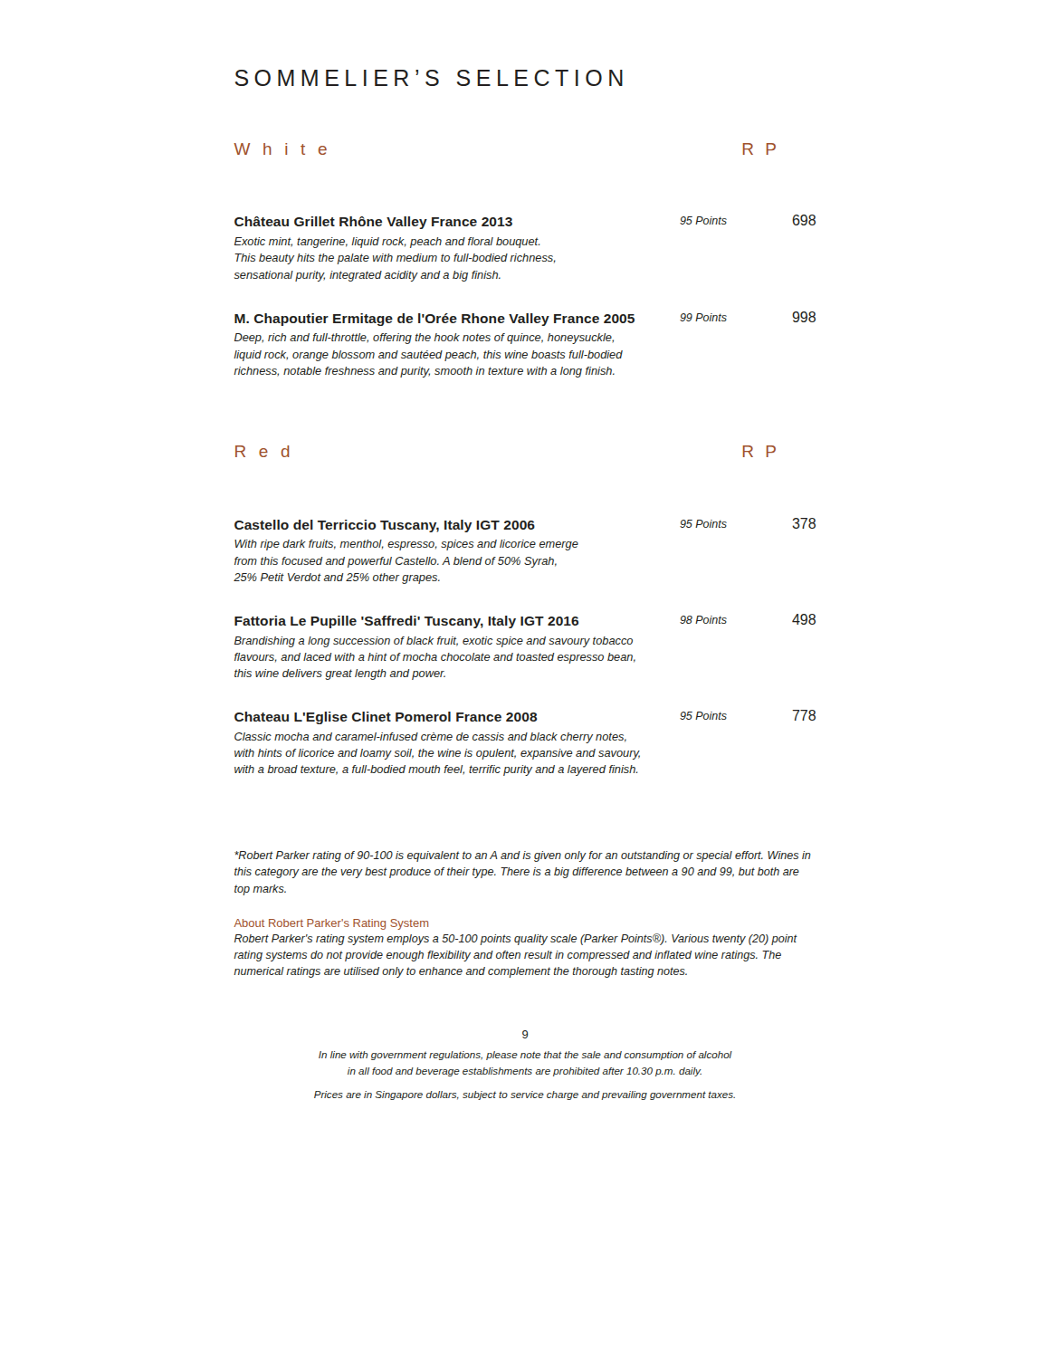SOMMELIER’S SELECTION
W h i t e R P
Château Grillet Rhône Valley France 2013
95 Points
698
Exotic mint, tangerine, liquid rock, peach and floral bouquet.
This beauty hits the palate with medium to full-bodied richness,
sensational purity, integrated acidity and a big finish.
M. Chapoutier Ermitage de l'Orée Rhone Valley France 2005
99 Points
998
Deep, rich and full-throttle, offering the hook notes of quince, honeysuckle,
liquid rock, orange blossom and sautéed peach, this wine boasts full-bodied
richness, notable freshness and purity, smooth in texture with a long finish.
R e d R P
Castello del Terriccio Tuscany, Italy IGT 2006
95 Points
378
With ripe dark fruits, menthol, espresso, spices and licorice emerge
from this focused and powerful Castello. A blend of 50% Syrah,
25% Petit Verdot and 25% other grapes.
Fattoria Le Pupille 'Saffredi' Tuscany, Italy IGT 2016
98 Points
498
Brandishing a long succession of black fruit, exotic spice and savoury tobacco
flavours, and laced with a hint of mocha chocolate and toasted espresso bean,
this wine delivers great length and power.
Chateau L'Eglise Clinet Pomerol France 2008
95 Points
778
Classic mocha and caramel-infused crème de cassis and black cherry notes,
with hints of licorice and loamy soil, the wine is opulent, expansive and savoury,
with a broad texture, a full-bodied mouth feel, terrific purity and a layered finish.
*Robert Parker rating of 90-100 is equivalent to an A and is given only for an outstanding or special effort. Wines in this category are the very best produce of their type. There is a big difference between a 90 and 99, but both are top marks.
About Robert Parker's Rating System
Robert Parker's rating system employs a 50-100 points quality scale (Parker Points®). Various twenty (20) point rating systems do not provide enough flexibility and often result in compressed and inflated wine ratings. The numerical ratings are utilised only to enhance and complement the thorough tasting notes.
9
In line with government regulations, please note that the sale and consumption of alcohol
in all food and beverage establishments are prohibited after 10.30 p.m. daily. Prices are in Singapore dollars, subject to service charge and prevailing government taxes.